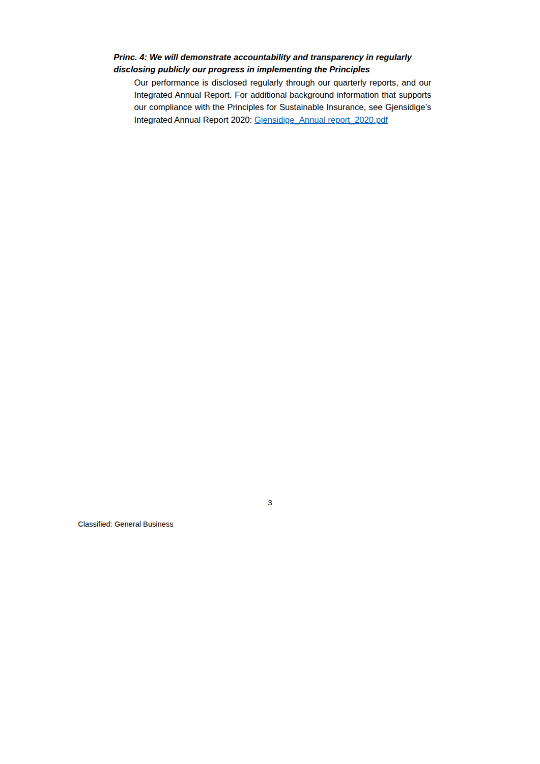Princ. 4: We will demonstrate accountability and transparency in regularly disclosing publicly our progress in implementing the Principles
Our performance is disclosed regularly through our quarterly reports, and our Integrated Annual Report. For additional background information that supports our compliance with the Principles for Sustainable Insurance, see Gjensidige’s Integrated Annual Report 2020: Gjensidige_Annual report_2020.pdf
3
Classified: General Business